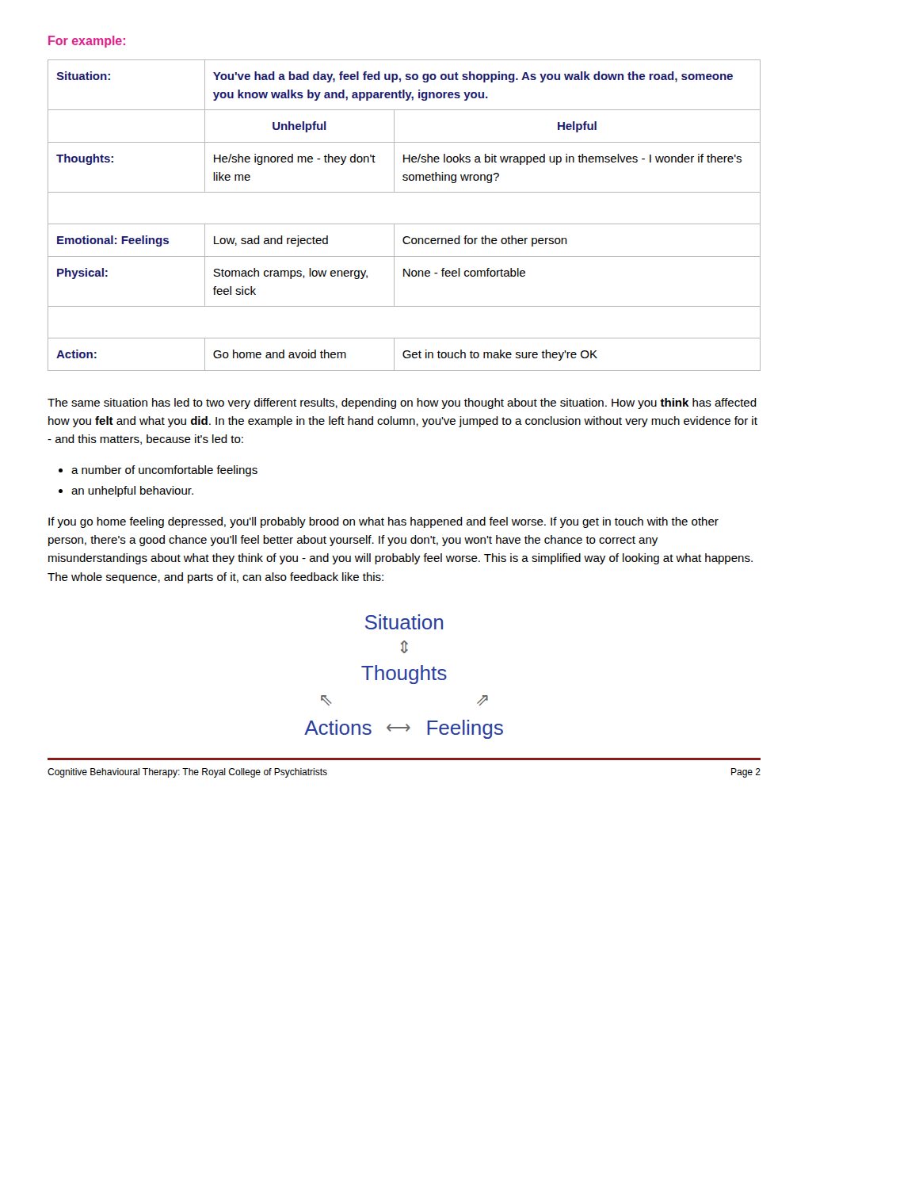For example:
| Situation: | You've had a bad day, feel fed up, so go out shopping. As you walk down the road, someone you know walks by and, apparently, ignores you. |
| | Unhelpful | Helpful |
| Thoughts: | He/she ignored me - they don't like me | He/she looks a bit wrapped up in themselves - I wonder if there's something wrong? |
| Emotional: Feelings | Low, sad and rejected | Concerned for the other person |
| Physical: | Stomach cramps, low energy, feel sick | None - feel comfortable |
| Action: | Go home and avoid them | Get in touch to make sure they're OK |
The same situation has led to two very different results, depending on how you thought about the situation. How you think has affected how you felt and what you did. In the example in the left hand column, you've jumped to a conclusion without very much evidence for it - and this matters, because it's led to:
a number of uncomfortable feelings
an unhelpful behaviour.
If you go home feeling depressed, you'll probably brood on what has happened and feel worse. If you get in touch with the other person, there's a good chance you'll feel better about yourself. If you don't, you won't have the chance to correct any misunderstandings about what they think of you - and you will probably feel worse. This is a simplified way of looking at what happens. The whole sequence, and parts of it, can also feedback like this:
Situation
⇕
Thoughts
⇖ ⇗
Actions ⟷ Feelings
Cognitive Behavioural Therapy: The Royal College of Psychiatrists Page 2